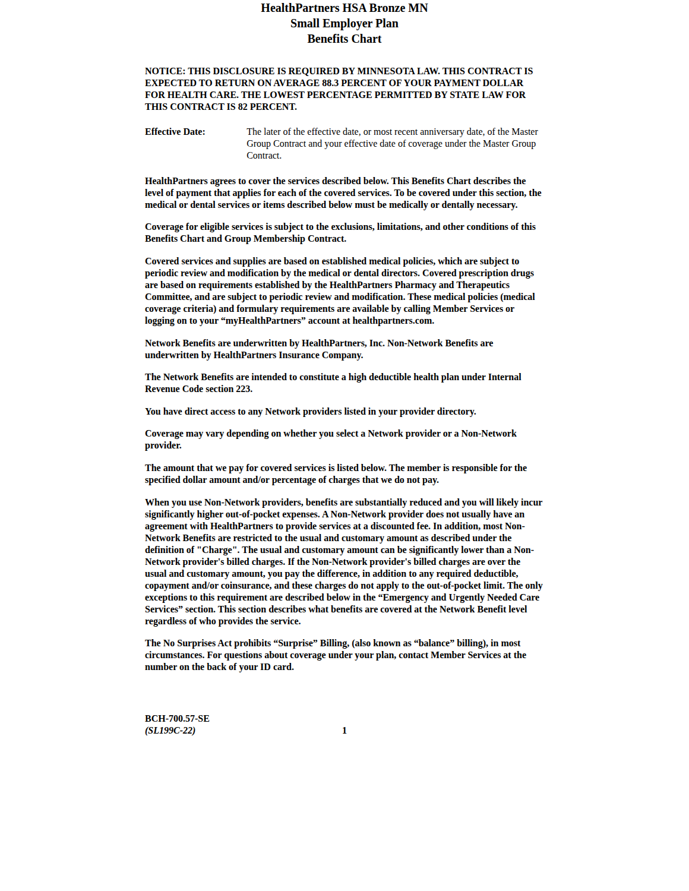HealthPartners HSA Bronze MN
Small Employer Plan
Benefits Chart
NOTICE: THIS DISCLOSURE IS REQUIRED BY MINNESOTA LAW. THIS CONTRACT IS EXPECTED TO RETURN ON AVERAGE 88.3 PERCENT OF YOUR PAYMENT DOLLAR FOR HEALTH CARE. THE LOWEST PERCENTAGE PERMITTED BY STATE LAW FOR THIS CONTRACT IS 82 PERCENT.
Effective Date:
The later of the effective date, or most recent anniversary date, of the Master Group Contract and your effective date of coverage under the Master Group Contract.
HealthPartners agrees to cover the services described below. This Benefits Chart describes the level of payment that applies for each of the covered services. To be covered under this section, the medical or dental services or items described below must be medically or dentally necessary.
Coverage for eligible services is subject to the exclusions, limitations, and other conditions of this Benefits Chart and Group Membership Contract.
Covered services and supplies are based on established medical policies, which are subject to periodic review and modification by the medical or dental directors. Covered prescription drugs are based on requirements established by the HealthPartners Pharmacy and Therapeutics Committee, and are subject to periodic review and modification. These medical policies (medical coverage criteria) and formulary requirements are available by calling Member Services or logging on to your “myHealthPartners” account at healthpartners.com.
Network Benefits are underwritten by HealthPartners, Inc. Non-Network Benefits are underwritten by HealthPartners Insurance Company.
The Network Benefits are intended to constitute a high deductible health plan under Internal Revenue Code section 223.
You have direct access to any Network providers listed in your provider directory.
Coverage may vary depending on whether you select a Network provider or a Non-Network provider.
The amount that we pay for covered services is listed below. The member is responsible for the specified dollar amount and/or percentage of charges that we do not pay.
When you use Non-Network providers, benefits are substantially reduced and you will likely incur significantly higher out-of-pocket expenses. A Non-Network provider does not usually have an agreement with HealthPartners to provide services at a discounted fee. In addition, most Non-Network Benefits are restricted to the usual and customary amount as described under the definition of "Charge". The usual and customary amount can be significantly lower than a Non-Network provider's billed charges. If the Non-Network provider's billed charges are over the usual and customary amount, you pay the difference, in addition to any required deductible, copayment and/or coinsurance, and these charges do not apply to the out-of-pocket limit. The only exceptions to this requirement are described below in the “Emergency and Urgently Needed Care Services” section. This section describes what benefits are covered at the Network Benefit level regardless of who provides the service.
The No Surprises Act prohibits “Surprise” Billing, (also known as “balance” billing), in most circumstances. For questions about coverage under your plan, contact Member Services at the number on the back of your ID card.
BCH-700.57-SE (SL199C-22) 1